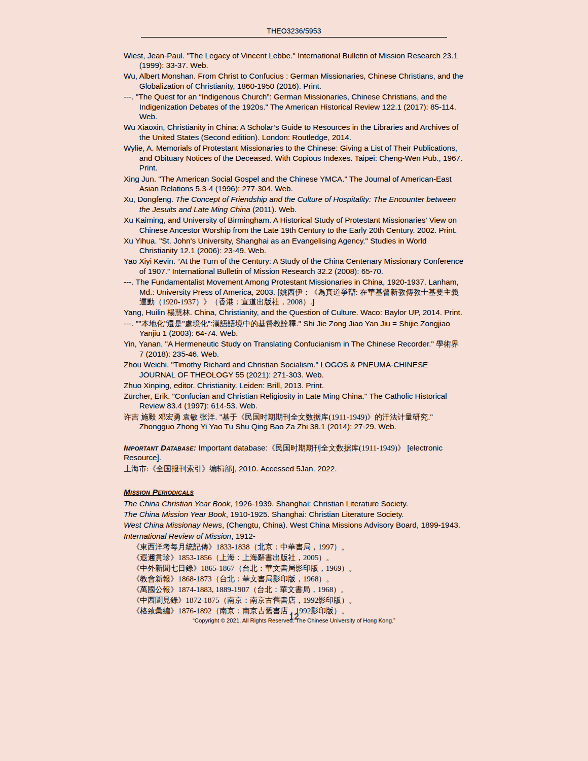THEO3236/5953
Wiest, Jean-Paul. "The Legacy of Vincent Lebbe." International Bulletin of Mission Research 23.1 (1999): 33-37. Web.
Wu, Albert Monshan. From Christ to Confucius : German Missionaries, Chinese Christians, and the Globalization of Christianity, 1860-1950 (2016). Print.
---. "The Quest for an “Indigenous Church”: German Missionaries, Chinese Christians, and the Indigenization Debates of the 1920s." The American Historical Review 122.1 (2017): 85-114. Web.
Wu Xiaoxin, Christianity in China: A Scholar’s Guide to Resources in the Libraries and Archives of the United States (Second edition). London: Routledge, 2014.
Wylie, A. Memorials of Protestant Missionaries to the Chinese: Giving a List of Their Publications, and Obituary Notices of the Deceased. With Copious Indexes. Taipei: Cheng-Wen Pub., 1967. Print.
Xing Jun. "The American Social Gospel and the Chinese YMCA." The Journal of American-East Asian Relations 5.3-4 (1996): 277-304. Web.
Xu, Dongfeng. The Concept of Friendship and the Culture of Hospitality: The Encounter between the Jesuits and Late Ming China (2011). Web.
Xu Kaiming, and University of Birmingham. A Historical Study of Protestant Missionaries' View on Chinese Ancestor Worship from the Late 19th Century to the Early 20th Century. 2002. Print.
Xu Yihua. "St. John's University, Shanghai as an Evangelising Agency." Studies in World Christianity 12.1 (2006): 23-49. Web.
Yao Xiyi Kevin. “At the Turn of the Century: A Study of the China Centenary Missionary Conference of 1907.” International Bulletin of Mission Research 32.2 (2008): 65-70.
---. The Fundamentalist Movement Among Protestant Missionaries in China, 1920-1937. Lanham, Md.: University Press of America, 2003. [姚西伊：《為真道爭辯: 在華基督新教傳教士基要主義運動（1920-1937）》（香港：宣道出版社，2008）.]
Yang, Huilin 楊慧林. China, Christianity, and the Question of Culture. Waco: Baylor UP, 2014. Print.
---. ""本地化"還是"處境化":漢語語境中的基督教詮釋." Shi Jie Zong Jiao Yan Jiu = Shijie Zongjiao Yanjiu 1 (2003): 64-74. Web.
Yin, Yanan. "A Hermeneutic Study on Translating Confucianism in The Chinese Recorder." 學術界 7 (2018): 235-46. Web.
Zhou Weichi. "Timothy Richard and Christian Socialism." LOGOS & PNEUMA-CHINESE JOURNAL OF THEOLOGY 55 (2021): 271-303. Web.
Zhuo Xinping, editor. Christianity. Leiden: Brill, 2013. Print.
Zürcher, Erik. "Confucian and Christian Religiosity in Late Ming China." The Catholic Historical Review 83.4 (1997): 614-53. Web.
许吉 施毅 邓宏勇 袁敏 张洋. "基于《民国时期期刊全文数据库(1911-1949)》的汗法计量研究." Zhongguo Zhong Yi Yao Tu Shu Qing Bao Za Zhi 38.1 (2014): 27-29. Web.
Important Database: Important database:《民国时期期刊全文数据库(1911-1949)》 [electronic Resource].
上海市:《全国报刊索引》编辑部], 2010. Accessed 5Jan. 2022.
Mission Periodicals
The China Christian Year Book, 1926-1939. Shanghai: Christian Literature Society.
The China Mission Year Book, 1910-1925. Shanghai: Christian Literature Society.
West China Missionay News, (Chengtu, China). West China Missions Advisory Board, 1899-1943.
International Review of Mission, 1912-
《東西洋考每月統記傳》1833-1838（北京：中華書局，1997）。
《遐邇貫珍》1853-1856（上海：上海辭書出版社，2005）。
《中外新聞七日錄》1865-1867（台北：華文書局影印版，1969）。
《教會新報》1868-1873（台北：華文書局影印版，1968）。
《萬國公報》1874-1883, 1889-1907（台北：華文書局，1968）。
《中西聞見錄》1872-1875（南京：南京古舊書店，1992影印版）。
《格致彙編》1876-1892（南京：南京古舊書店，1992影印版）。
12 “Copyright © 2021. All Rights Reserved. The Chinese University of Hong Kong.”